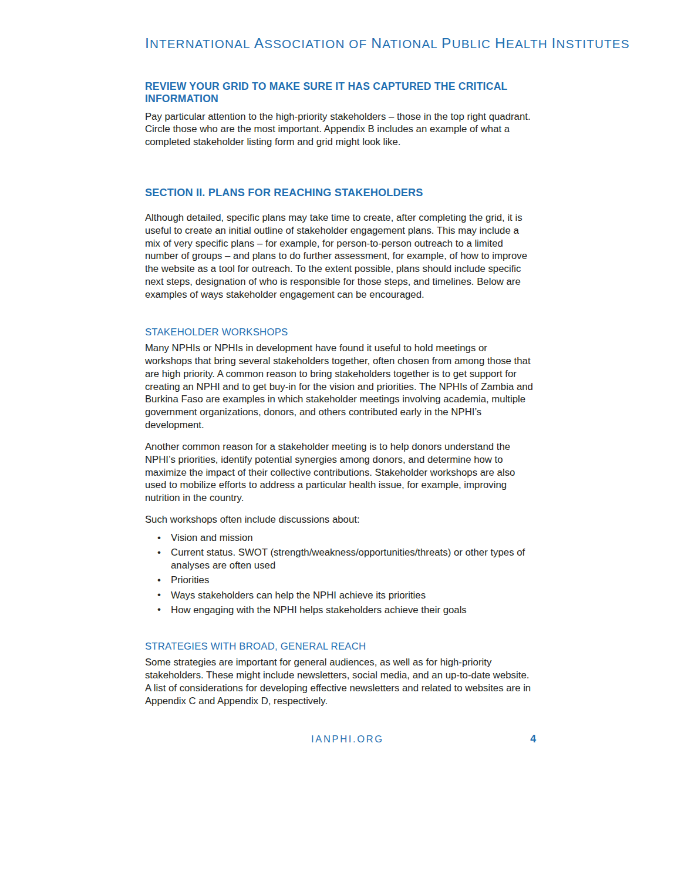INTERNATIONAL ASSOCIATION OF NATIONAL PUBLIC HEALTH INSTITUTES
Review your grid to make sure it has captured the critical information
Pay particular attention to the high-priority stakeholders – those in the top right quadrant. Circle those who are the most important. Appendix B includes an example of what a completed stakeholder listing form and grid might look like.
Section II. Plans for reaching stakeholders
Although detailed, specific plans may take time to create, after completing the grid, it is useful to create an initial outline of stakeholder engagement plans. This may include a mix of very specific plans – for example, for person-to-person outreach to a limited number of groups – and plans to do further assessment, for example, of how to improve the website as a tool for outreach. To the extent possible, plans should include specific next steps, designation of who is responsible for those steps, and timelines. Below are examples of ways stakeholder engagement can be encouraged.
Stakeholder workshops
Many NPHIs or NPHIs in development have found it useful to hold meetings or workshops that bring several stakeholders together, often chosen from among those that are high priority. A common reason to bring stakeholders together is to get support for creating an NPHI and to get buy-in for the vision and priorities. The NPHIs of Zambia and Burkina Faso are examples in which stakeholder meetings involving academia, multiple government organizations, donors, and others contributed early in the NPHI’s development.
Another common reason for a stakeholder meeting is to help donors understand the NPHI’s priorities, identify potential synergies among donors, and determine how to maximize the impact of their collective contributions. Stakeholder workshops are also used to mobilize efforts to address a particular health issue, for example, improving nutrition in the country.
Such workshops often include discussions about:
Vision and mission
Current status. SWOT (strength/weakness/opportunities/threats) or other types of analyses are often used
Priorities
Ways stakeholders can help the NPHI achieve its priorities
How engaging with the NPHI helps stakeholders achieve their goals
Strategies with broad, general reach
Some strategies are important for general audiences, as well as for high-priority stakeholders. These might include newsletters, social media, and an up-to-date website. A list of considerations for developing effective newsletters and related to websites are in Appendix C and Appendix D, respectively.
IANPHI.ORG 4